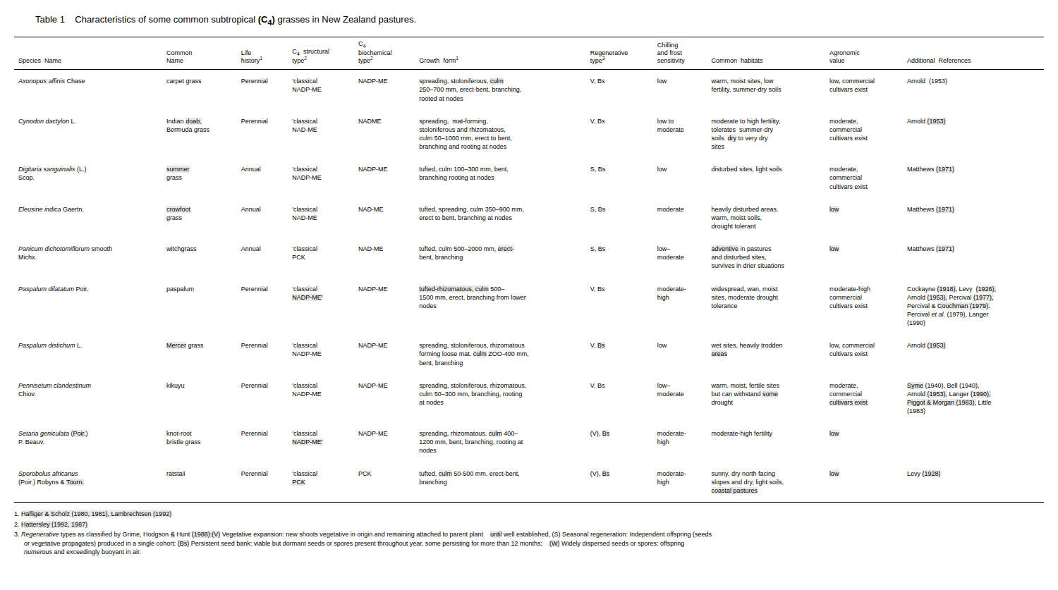Table 1 Characteristics of some common subtropical (C4) grasses in New Zealand pastures.
| Species Name | Common Name | Life history 1 | C 4 structural type 2 | C 4 biochemical type 2 | Growth form 1 | Regenerative type 3 | Chilling and frost sensitivity | Common habitats | Agronomic value | Additional References |
| --- | --- | --- | --- | --- | --- | --- | --- | --- | --- | --- |
| Axonopus affinis Chase | carpet grass | Perennial | 'classical NADP-ME | NADP-ME | spreading, stoloniferous, culm 250–700 mm, erect-bent, branching, rooted at nodes | V, Bs | low | warm, moist sites, low fertility, summer-dry soils | low, commercial cultivars exist | Arnold (1953) |
| Cynodon dactylon L. | Indian doab, Bermuda grass | Perennial | 'classical NAD-ME | NADME | spreading, mat-forming, stoloniferous and rhizomatous, culm 50–1000 mm, erect to bent, branching and rooting at nodes | V, Bs | low to moderate | moderate to high fertility, tolerates summer-dry soils. dry to very dry sites | moderate, commercial cultivars exist | Arnold (1953) |
| Digitaria sanguinalis (L.) Scop. | summer grass | Annual | 'classical NADP-ME | NADP-ME | tufted, culm 100–300 mm, bent, branching rooting at nodes | S, Bs | low | disturbed sites, light soils | moderate, commercial cultivars exist | Matthews (1971) |
| Eleusine indica Gaertn. | crowfoot grass | Annual | 'classical NAD-ME | NAD-ME | tufted, spreading, culm 350–900 mm, erect to bent, branching at nodes | S, Bs | moderate | heavily disturbed areas. warm, moist soils, drought tolerant | low | Matthews (1971) |
| Panicum dichotomiflorum smooth Michx. | witchgrass | Annual | 'classical PCK | NAD-ME | tufted, culm 500–2000 mm, erect- bent, branching | S, Bs | low– moderate | adventive in pastures and disturbed sites, survives in drier situations | low | Matthews (1971) |
| Paspalum dilatatum Poir. | paspalum | Perennial | 'classical NADP-ME' | NADP-ME | tufted-rhizomatous, culm 500– 1500 mm, erect, branching from lower nodes | V, Bs | moderate- high | widespread, wan, moist sites, moderate drought tolerance | moderate-high commercial cultivars exist | Cockayne (1918), Levy (1926), Arnold (1953), Percival (1977), Percival & Couchman (1979). Percival et al. (1979), Langer (1990) |
| Paspalum distichum L. | Mercer grass | Perennial | 'classical NADP-ME | NADP-ME | spreading, stoloniferous, rhizomatous forming loose mat. culm ZOO-400 mm, bent, branching | V, Bs | low | wet sites, heavily trodden areas | low, commercial cultivars exist | Arnold (1953) |
| Pennisetum clandestinum Chiov. | kikuyu | Perennial | 'classical NADP-ME | NADP-ME | spreading, stoloniferous, rhizomatous, culm 50–300 mm, branching, rooting at nodes | V, Bs | low– moderate | warm. moist, fertile sites but can withstand some drought | moderate, commercial cultivars exist | Syme (1940), Bell (1940), Arnold (1953), Langer (1990), Piggot & Morgan (1983), Little (1983) |
| Setaria geniculata ( Poir. ) P. Beauv. | knot-root bristle grass | Perennial | 'classical NADP-ME' | NADP-ME | spreading, rhizomatous. culm 400– 1200 mm, bent, branching, rooting at nodes | (V), Bs | moderate- high | moderate-high fertility | low | |
| Sporobolus africanus (Poir.) Robyns & Tourn. | ratstaii | Perennial | 'classical PCK | PCK | tufted, culm 50-500 mm, erect-bent, branching | (V), Bs | moderate- high | sunny, dry north facing slopes and dry, light soils, coastal pastures | low | Levy (1928) |
1. Hafliger & Scholz (1980, 1981), Lambrechtsen (1992)
2. Hattersley (1992, 1987)
3. Regenerative types as classified by Grime, Hodgson & Hunt (1988):(V) Vegetative expansion: new shoots vegetative in origin and remaining attached to parent plant until well established, (S) Seasonal regeneration: Independent offspring (seeds or vegetative propagates) produced in a single cohort: (Bs) Persistent seed bank: viable but dormant seeds or spores present throughout year, some persisting for more than 12 months; (W) Widely dispersed seeds or spores: offspring numerous and exceedingly buoyant in air.